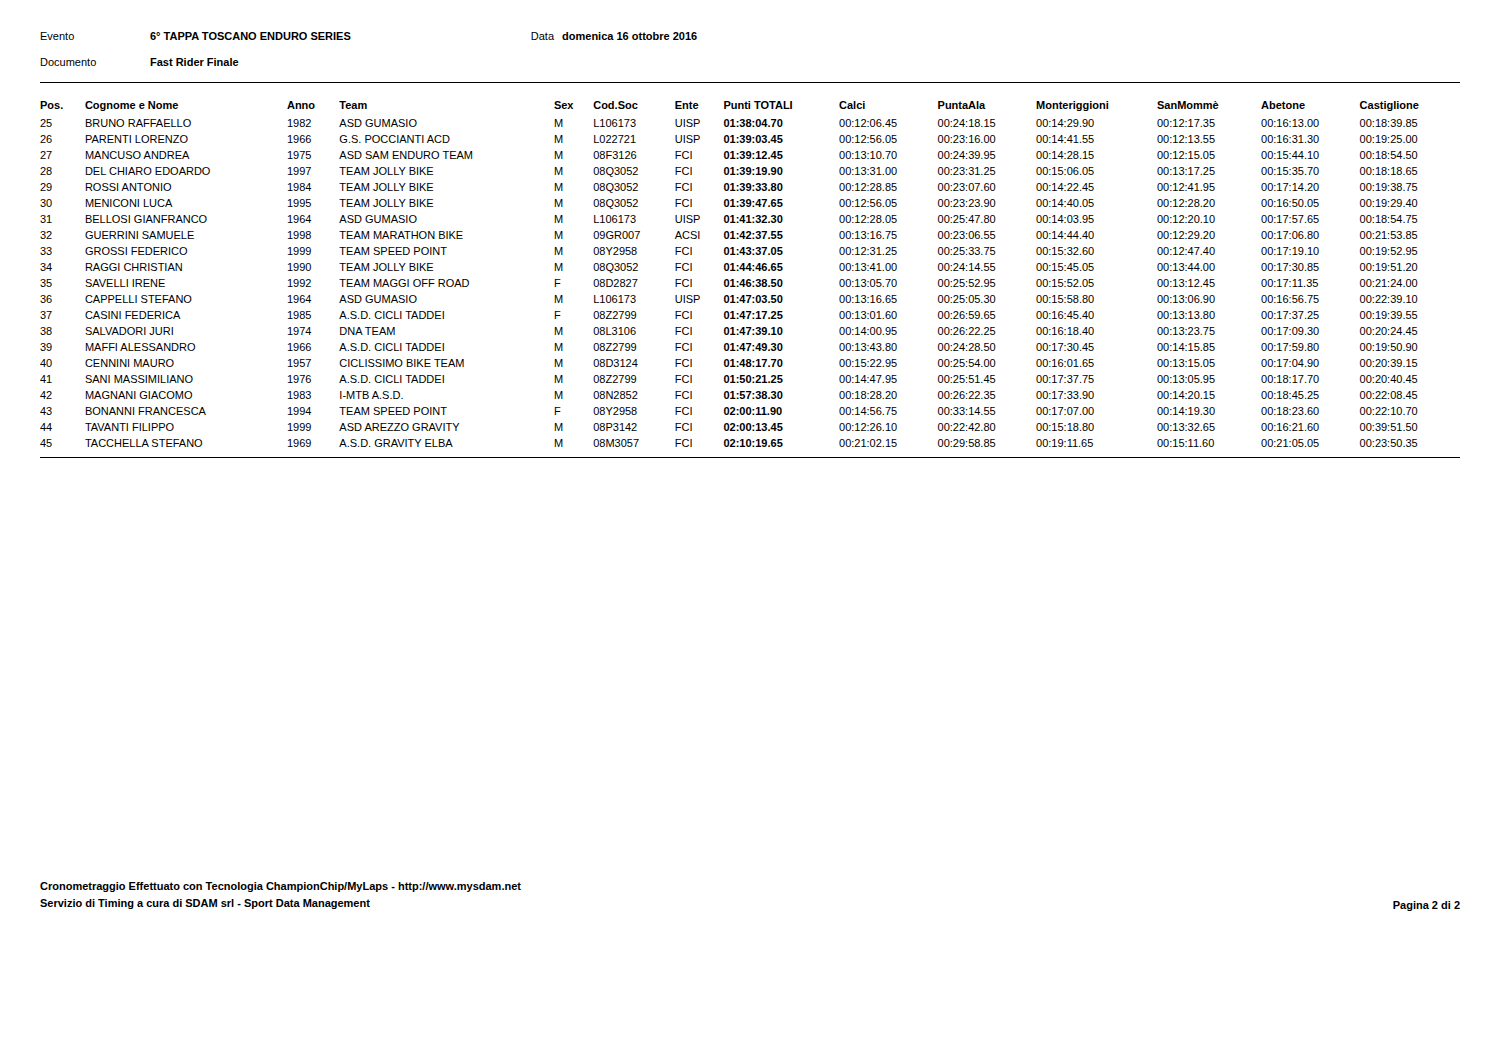Evento 6° TAPPA TOSCANO ENDURO SERIES Data domenica 16 ottobre 2016
Documento Fast Rider Finale
| Pos. | Cognome e Nome | Anno | Team | Sex | Cod.Soc | Ente | Punti TOTALI | Calci | PuntaAla | Monteriggioni | SanMommè | Abetone | Castiglione |
| --- | --- | --- | --- | --- | --- | --- | --- | --- | --- | --- | --- | --- | --- |
| 25 | BRUNO RAFFAELLO | 1982 | ASD GUMASIO | M | L106173 | UISP | 01:38:04.70 | 00:12:06.45 | 00:24:18.15 | 00:14:29.90 | 00:12:17.35 | 00:16:13.00 | 00:18:39.85 |
| 26 | PARENTI LORENZO | 1966 | G.S. POCCIANTI ACD | M | L022721 | UISP | 01:39:03.45 | 00:12:56.05 | 00:23:16.00 | 00:14:41.55 | 00:12:13.55 | 00:16:31.30 | 00:19:25.00 |
| 27 | MANCUSO ANDREA | 1975 | ASD SAM ENDURO TEAM | M | 08F3126 | FCI | 01:39:12.45 | 00:13:10.70 | 00:24:39.95 | 00:14:28.15 | 00:12:15.05 | 00:15:44.10 | 00:18:54.50 |
| 28 | DEL CHIARO EDOARDO | 1997 | TEAM JOLLY BIKE | M | 08Q3052 | FCI | 01:39:19.90 | 00:13:31.00 | 00:23:31.25 | 00:15:06.05 | 00:13:17.25 | 00:15:35.70 | 00:18:18.65 |
| 29 | ROSSI ANTONIO | 1984 | TEAM JOLLY BIKE | M | 08Q3052 | FCI | 01:39:33.80 | 00:12:28.85 | 00:23:07.60 | 00:14:22.45 | 00:12:41.95 | 00:17:14.20 | 00:19:38.75 |
| 30 | MENICONI LUCA | 1995 | TEAM JOLLY BIKE | M | 08Q3052 | FCI | 01:39:47.65 | 00:12:56.05 | 00:23:23.90 | 00:14:40.05 | 00:12:28.20 | 00:16:50.05 | 00:19:29.40 |
| 31 | BELLOSI GIANFRANCO | 1964 | ASD GUMASIO | M | L106173 | UISP | 01:41:32.30 | 00:12:28.05 | 00:25:47.80 | 00:14:03.95 | 00:12:20.10 | 00:17:57.65 | 00:18:54.75 |
| 32 | GUERRINI SAMUELE | 1998 | TEAM MARATHON BIKE | M | 09GR007 | ACSI | 01:42:37.55 | 00:13:16.75 | 00:23:06.55 | 00:14:44.40 | 00:12:29.20 | 00:17:06.80 | 00:21:53.85 |
| 33 | GROSSI FEDERICO | 1999 | TEAM SPEED POINT | M | 08Y2958 | FCI | 01:43:37.05 | 00:12:31.25 | 00:25:33.75 | 00:15:32.60 | 00:12:47.40 | 00:17:19.10 | 00:19:52.95 |
| 34 | RAGGI CHRISTIAN | 1990 | TEAM JOLLY BIKE | M | 08Q3052 | FCI | 01:44:46.65 | 00:13:41.00 | 00:24:14.55 | 00:15:45.05 | 00:13:44.00 | 00:17:30.85 | 00:19:51.20 |
| 35 | SAVELLI IRENE | 1992 | TEAM MAGGI OFF ROAD | F | 08D2827 | FCI | 01:46:38.50 | 00:13:05.70 | 00:25:52.95 | 00:15:52.05 | 00:13:12.45 | 00:17:11.35 | 00:21:24.00 |
| 36 | CAPPELLI STEFANO | 1964 | ASD GUMASIO | M | L106173 | UISP | 01:47:03.50 | 00:13:16.65 | 00:25:05.30 | 00:15:58.80 | 00:13:06.90 | 00:16:56.75 | 00:22:39.10 |
| 37 | CASINI FEDERICA | 1985 | A.S.D. CICLI TADDEI | F | 08Z2799 | FCI | 01:47:17.25 | 00:13:01.60 | 00:26:59.65 | 00:16:45.40 | 00:13:13.80 | 00:17:37.25 | 00:19:39.55 |
| 38 | SALVADORI JURI | 1974 | DNA TEAM | M | 08L3106 | FCI | 01:47:39.10 | 00:14:00.95 | 00:26:22.25 | 00:16:18.40 | 00:13:23.75 | 00:17:09.30 | 00:20:24.45 |
| 39 | MAFFI ALESSANDRO | 1966 | A.S.D. CICLI TADDEI | M | 08Z2799 | FCI | 01:47:49.30 | 00:13:43.80 | 00:24:28.50 | 00:17:30.45 | 00:14:15.85 | 00:17:59.80 | 00:19:50.90 |
| 40 | CENNINI MAURO | 1957 | CICLISSIMO BIKE TEAM | M | 08D3124 | FCI | 01:48:17.70 | 00:15:22.95 | 00:25:54.00 | 00:16:01.65 | 00:13:15.05 | 00:17:04.90 | 00:20:39.15 |
| 41 | SANI MASSIMILIANO | 1976 | A.S.D. CICLI TADDEI | M | 08Z2799 | FCI | 01:50:21.25 | 00:14:47.95 | 00:25:51.45 | 00:17:37.75 | 00:13:05.95 | 00:18:17.70 | 00:20:40.45 |
| 42 | MAGNANI GIACOMO | 1983 | I-MTB A.S.D. | M | 08N2852 | FCI | 01:57:38.30 | 00:18:28.20 | 00:26:22.35 | 00:17:33.90 | 00:14:20.15 | 00:18:45.25 | 00:22:08.45 |
| 43 | BONANNI FRANCESCA | 1994 | TEAM SPEED POINT | F | 08Y2958 | FCI | 02:00:11.90 | 00:14:56.75 | 00:33:14.55 | 00:17:07.00 | 00:14:19.30 | 00:18:23.60 | 00:22:10.70 |
| 44 | TAVANTI FILIPPO | 1999 | ASD AREZZO GRAVITY | M | 08P3142 | FCI | 02:00:13.45 | 00:12:26.10 | 00:22:42.80 | 00:15:18.80 | 00:13:32.65 | 00:16:21.60 | 00:39:51.50 |
| 45 | TACCHELLA STEFANO | 1969 | A.S.D. GRAVITY ELBA | M | 08M3057 | FCI | 02:10:19.65 | 00:21:02.15 | 00:29:58.85 | 00:19:11.65 | 00:15:11.60 | 00:21:05.05 | 00:23:50.35 |
Cronometraggio Effettuato con Tecnologia ChampionChip/MyLaps - http://www.mysdam.net
Servizio di Timing a cura di SDAM srl - Sport Data Management
Pagina 2 di 2